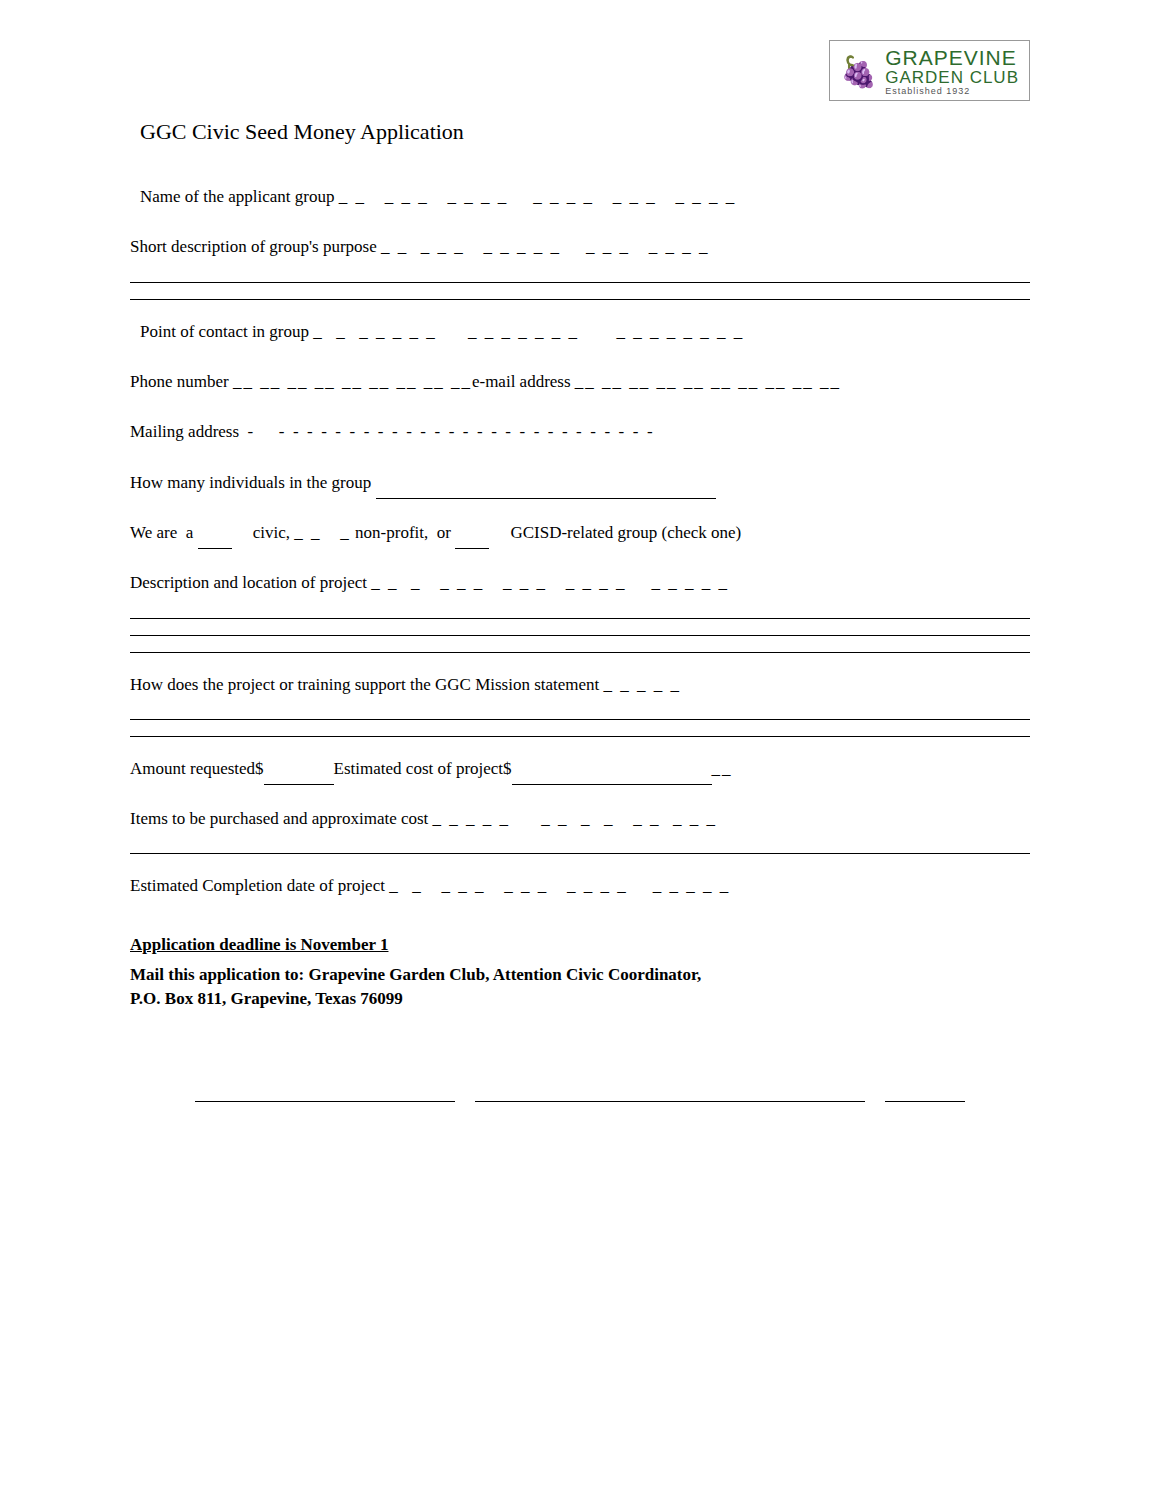🍇
GRAPEVINE
GARDEN CLUB
Established 1932
GGC Civic Seed Money Application
Name of the applicant group _ _ _ _ _ _ _ _ _ _ _ _ _ _ _ _ _ _ _ _
Short description of group's purpose _ _ _ _ _ _ _ _ _ _ _ _ _ _ _ _ _
Point of contact in group _ _ _ _ _ _ _ _ _ _ _ _ _ _ _ _ _ _ _ _ _ _
Phone number __ __ __ __ __ __ __ __ __e-mail address __ __ __ __ __ __ __ __ __ __
Mailing address - - - - - - - - - - - - - - - - - - - - - - - - - - - -
How many individuals in the group
We are a civic, _ _ _ non-profit, or GCISD-related group (check one)
Description and location of project _ _ _ _ _ _ _ _ _ _ _ _ _ _ _ _ _ _
How does the project or training support the GGC Mission statement _ _ _ _ _
Amount requested$ Estimated cost of project$ __
Items to be purchased and approximate cost _ _ _ _ _ _ _ _ _ _ _ _ _ _
Estimated Completion date of project _ _ _ _ _ _ _ _ _ _ _ _ _ _ _ _ _
Application deadline is November 1
Mail this application to: Grapevine Garden Club, Attention Civic Coordinator,
P.O. Box 811, Grapevine, Texas 76099